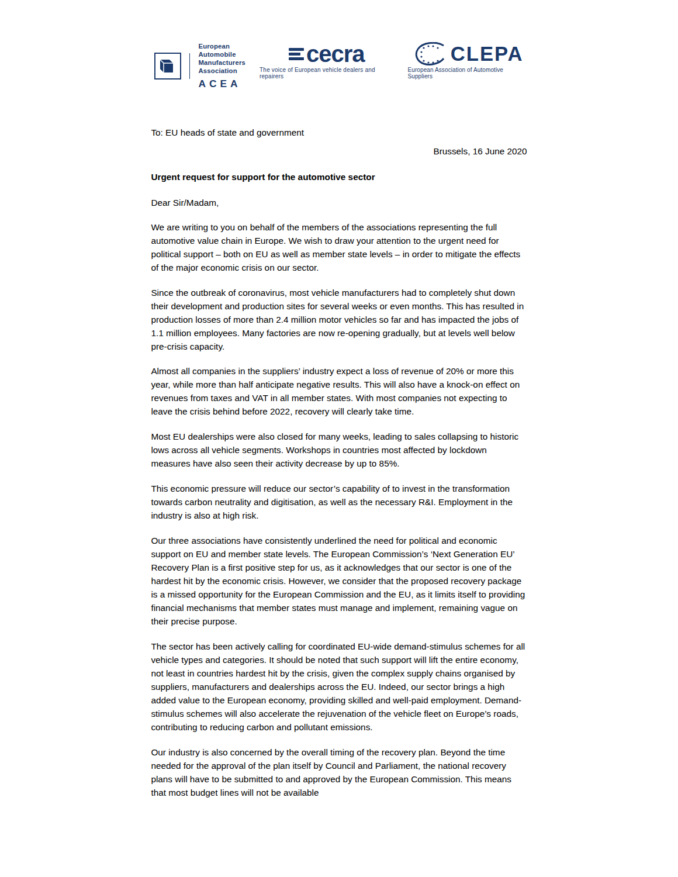European
Automobile
Manufacturers
Association
ACEA
cecra
The voice of European vehicle dealers and repairers
CLEPA
European Association of Automotive Suppliers
To: EU heads of state and government
Brussels, 16 June 2020
Urgent request for support for the automotive sector
Dear Sir/Madam,
We are writing to you on behalf of the members of the associations representing the full automotive value chain in Europe. We wish to draw your attention to the urgent need for political support – both on EU as well as member state levels – in order to mitigate the effects of the major economic crisis on our sector.
Since the outbreak of coronavirus, most vehicle manufacturers had to completely shut down their development and production sites for several weeks or even months. This has resulted in production losses of more than 2.4 million motor vehicles so far and has impacted the jobs of 1.1 million employees. Many factories are now re-opening gradually, but at levels well below pre-crisis capacity.
Almost all companies in the suppliers’ industry expect a loss of revenue of 20% or more this year, while more than half anticipate negative results. This will also have a knock-on effect on revenues from taxes and VAT in all member states. With most companies not expecting to leave the crisis behind before 2022, recovery will clearly take time.
Most EU dealerships were also closed for many weeks, leading to sales collapsing to historic lows across all vehicle segments. Workshops in countries most affected by lockdown measures have also seen their activity decrease by up to 85%.
This economic pressure will reduce our sector’s capability of to invest in the transformation towards carbon neutrality and digitisation, as well as the necessary R&I. Employment in the industry is also at high risk.
Our three associations have consistently underlined the need for political and economic support on EU and member state levels. The European Commission’s ‘Next Generation EU’ Recovery Plan is a first positive step for us, as it acknowledges that our sector is one of the hardest hit by the economic crisis. However, we consider that the proposed recovery package is a missed opportunity for the European Commission and the EU, as it limits itself to providing financial mechanisms that member states must manage and implement, remaining vague on their precise purpose.
The sector has been actively calling for coordinated EU-wide demand-stimulus schemes for all vehicle types and categories. It should be noted that such support will lift the entire economy, not least in countries hardest hit by the crisis, given the complex supply chains organised by suppliers, manufacturers and dealerships across the EU. Indeed, our sector brings a high added value to the European economy, providing skilled and well-paid employment. Demand-stimulus schemes will also accelerate the rejuvenation of the vehicle fleet on Europe’s roads, contributing to reducing carbon and pollutant emissions.
Our industry is also concerned by the overall timing of the recovery plan. Beyond the time needed for the approval of the plan itself by Council and Parliament, the national recovery plans will have to be submitted to and approved by the European Commission. This means that most budget lines will not be available